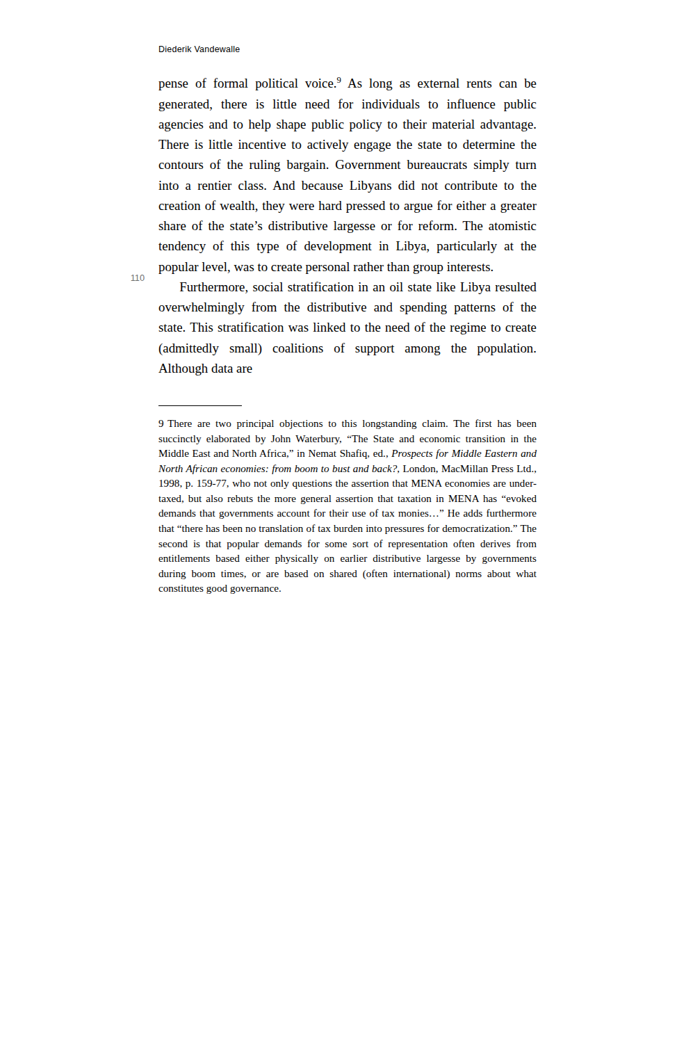Diederik Vandewalle
pense of formal political voice.9 As long as external rents can be generated, there is little need for individuals to influence public agencies and to help shape public policy to their material advantage. There is little incentive to actively engage the state to determine the contours of the ruling bargain. Government bureaucrats simply turn into a rentier class. And because Libyans did not contribute to the creation of wealth, they were hard pressed to argue for either a greater share of the state’s distributive largesse or for reform. The atomistic tendency of this type of development in Libya, particularly at the popular level, was to create personal rather than group interests.
Furthermore, social stratification in an oil state like Libya resulted overwhelmingly from the distributive and spending patterns of the state. This stratification was linked to the need of the regime to create (admittedly small) coalitions of support among the population. Although data are
110
9 There are two principal objections to this longstanding claim. The first has been succinctly elaborated by John Waterbury, “The State and economic transition in the Middle East and North Africa,” in Nemat Shafiq, ed., Prospects for Middle Eastern and North African economies: from boom to bust and back?, London, MacMillan Press Ltd., 1998, p. 159-77, who not only questions the assertion that MENA economies are under-taxed, but also rebuts the more general assertion that taxation in MENA has “evoked demands that governments account for their use of tax monies…” He adds furthermore that “there has been no translation of tax burden into pressures for democratization.” The second is that popular demands for some sort of representation often derives from entitlements based either physically on earlier distributive largesse by governments during boom times, or are based on shared (often international) norms about what constitutes good governance.